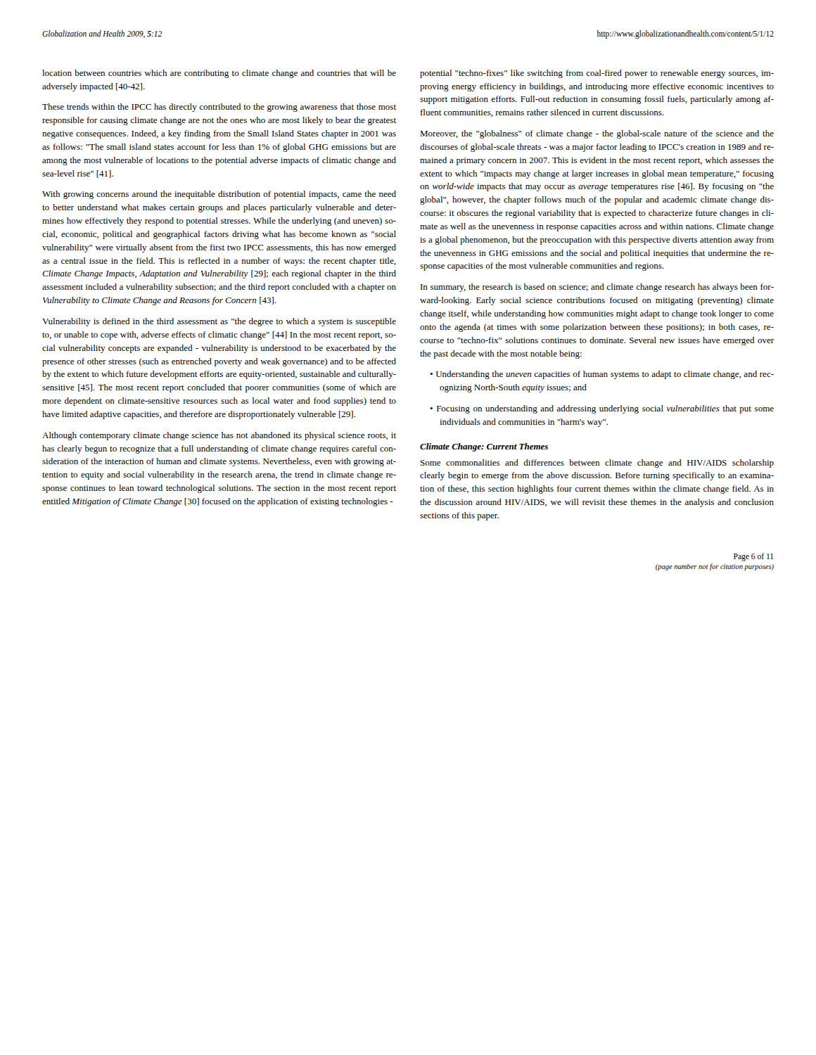Globalization and Health 2009, 5:12
http://www.globalizationandhealth.com/content/5/1/12
location between countries which are contributing to climate change and countries that will be adversely impacted [40-42].
These trends within the IPCC has directly contributed to the growing awareness that those most responsible for causing climate change are not the ones who are most likely to bear the greatest negative consequences. Indeed, a key finding from the Small Island States chapter in 2001 was as follows: "The small island states account for less than 1% of global GHG emissions but are among the most vulnerable of locations to the potential adverse impacts of climatic change and sea-level rise" [41].
With growing concerns around the inequitable distribution of potential impacts, came the need to better understand what makes certain groups and places particularly vulnerable and determines how effectively they respond to potential stresses. While the underlying (and uneven) social, economic, political and geographical factors driving what has become known as "social vulnerability" were virtually absent from the first two IPCC assessments, this has now emerged as a central issue in the field. This is reflected in a number of ways: the recent chapter title, Climate Change Impacts, Adaptation and Vulnerability [29]; each regional chapter in the third assessment included a vulnerability subsection; and the third report concluded with a chapter on Vulnerability to Climate Change and Reasons for Concern [43].
Vulnerability is defined in the third assessment as "the degree to which a system is susceptible to, or unable to cope with, adverse effects of climatic change" [44] In the most recent report, social vulnerability concepts are expanded - vulnerability is understood to be exacerbated by the presence of other stresses (such as entrenched poverty and weak governance) and to be affected by the extent to which future development efforts are equity-oriented, sustainable and culturally-sensitive [45]. The most recent report concluded that poorer communities (some of which are more dependent on climate-sensitive resources such as local water and food supplies) tend to have limited adaptive capacities, and therefore are disproportionately vulnerable [29].
Although contemporary climate change science has not abandoned its physical science roots, it has clearly begun to recognize that a full understanding of climate change requires careful consideration of the interaction of human and climate systems. Nevertheless, even with growing attention to equity and social vulnerability in the research arena, the trend in climate change response continues to lean toward technological solutions. The section in the most recent report entitled Mitigation of Climate Change [30] focused on the application of existing technologies -
potential "techno-fixes" like switching from coal-fired power to renewable energy sources, improving energy efficiency in buildings, and introducing more effective economic incentives to support mitigation efforts. Full-out reduction in consuming fossil fuels, particularly among affluent communities, remains rather silenced in current discussions.
Moreover, the "globalness" of climate change - the global-scale nature of the science and the discourses of global-scale threats - was a major factor leading to IPCC's creation in 1989 and remained a primary concern in 2007. This is evident in the most recent report, which assesses the extent to which "impacts may change at larger increases in global mean temperature," focusing on world-wide impacts that may occur as average temperatures rise [46]. By focusing on "the global", however, the chapter follows much of the popular and academic climate change discourse: it obscures the regional variability that is expected to characterize future changes in climate as well as the unevenness in response capacities across and within nations. Climate change is a global phenomenon, but the preoccupation with this perspective diverts attention away from the unevenness in GHG emissions and the social and political inequities that undermine the response capacities of the most vulnerable communities and regions.
In summary, the research is based on science; and climate change research has always been forward-looking. Early social science contributions focused on mitigating (preventing) climate change itself, while understanding how communities might adapt to change took longer to come onto the agenda (at times with some polarization between these positions); in both cases, recourse to "techno-fix" solutions continues to dominate. Several new issues have emerged over the past decade with the most notable being:
• Understanding the uneven capacities of human systems to adapt to climate change, and recognizing North-South equity issues; and
• Focusing on understanding and addressing underlying social vulnerabilities that put some individuals and communities in "harm's way".
Climate Change: Current Themes
Some commonalities and differences between climate change and HIV/AIDS scholarship clearly begin to emerge from the above discussion. Before turning specifically to an examination of these, this section highlights four current themes within the climate change field. As in the discussion around HIV/AIDS, we will revisit these themes in the analysis and conclusion sections of this paper.
Page 6 of 11
(page number not for citation purposes)